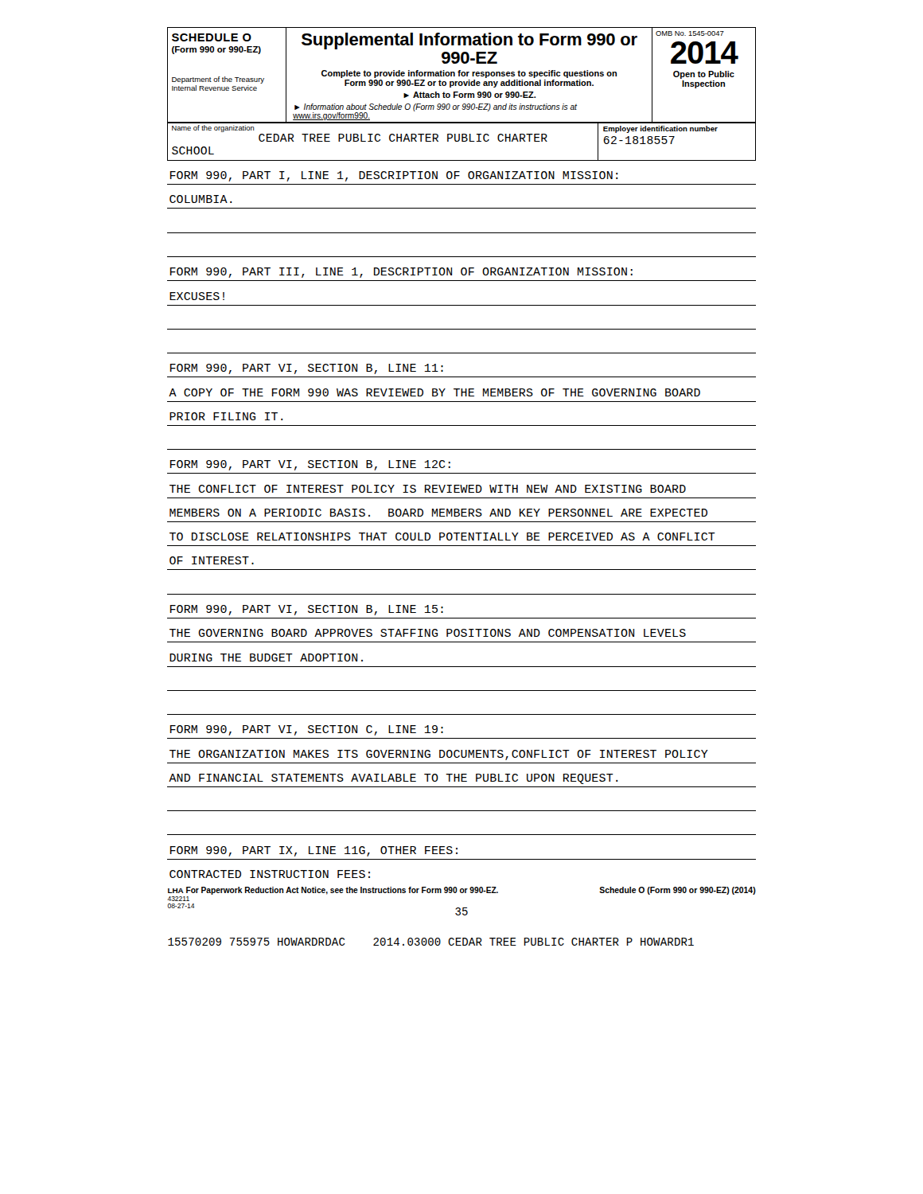SCHEDULE O
(Form 990 or 990-EZ)
Department of the Treasury
Internal Revenue Service
Supplemental Information to Form 990 or 990-EZ
Complete to provide information for responses to specific questions on
Form 990 or 990-EZ or to provide any additional information.
► Attach to Form 990 or 990-EZ.
► Information about Schedule O (Form 990 or 990-EZ) and its instructions is at www.irs.gov/form990.
OMB No. 1545-0047
2014
Open to Public
Inspection
Name of the organization
CEDAR TREE PUBLIC CHARTER PUBLIC CHARTER
SCHOOL
Employer identification number
62-1818557
FORM 990, PART I, LINE 1, DESCRIPTION OF ORGANIZATION MISSION:
COLUMBIA.
FORM 990, PART III, LINE 1, DESCRIPTION OF ORGANIZATION MISSION:
EXCUSES!
FORM 990, PART VI, SECTION B, LINE 11:
A COPY OF THE FORM 990 WAS REVIEWED BY THE MEMBERS OF THE GOVERNING BOARD
PRIOR FILING IT.
FORM 990, PART VI, SECTION B, LINE 12C:
THE CONFLICT OF INTEREST POLICY IS REVIEWED WITH NEW AND EXISTING BOARD
MEMBERS ON A PERIODIC BASIS. BOARD MEMBERS AND KEY PERSONNEL ARE EXPECTED
TO DISCLOSE RELATIONSHIPS THAT COULD POTENTIALLY BE PERCEIVED AS A CONFLICT
OF INTEREST.
FORM 990, PART VI, SECTION B, LINE 15:
THE GOVERNING BOARD APPROVES STAFFING POSITIONS AND COMPENSATION LEVELS
DURING THE BUDGET ADOPTION.
FORM 990, PART VI, SECTION C, LINE 19:
THE ORGANIZATION MAKES ITS GOVERNING DOCUMENTS,CONFLICT OF INTEREST POLICY
AND FINANCIAL STATEMENTS AVAILABLE TO THE PUBLIC UPON REQUEST.
FORM 990, PART IX, LINE 11G, OTHER FEES:
CONTRACTED INSTRUCTION FEES:
LHA For Paperwork Reduction Act Notice, see the Instructions for Form 990 or 990-EZ. Schedule O (Form 990 or 990-EZ) (2014)
432211
08-27-14
35
15570209 755975 HOWARDRDAC 2014.03000 CEDAR TREE PUBLIC CHARTER P HOWARDR1